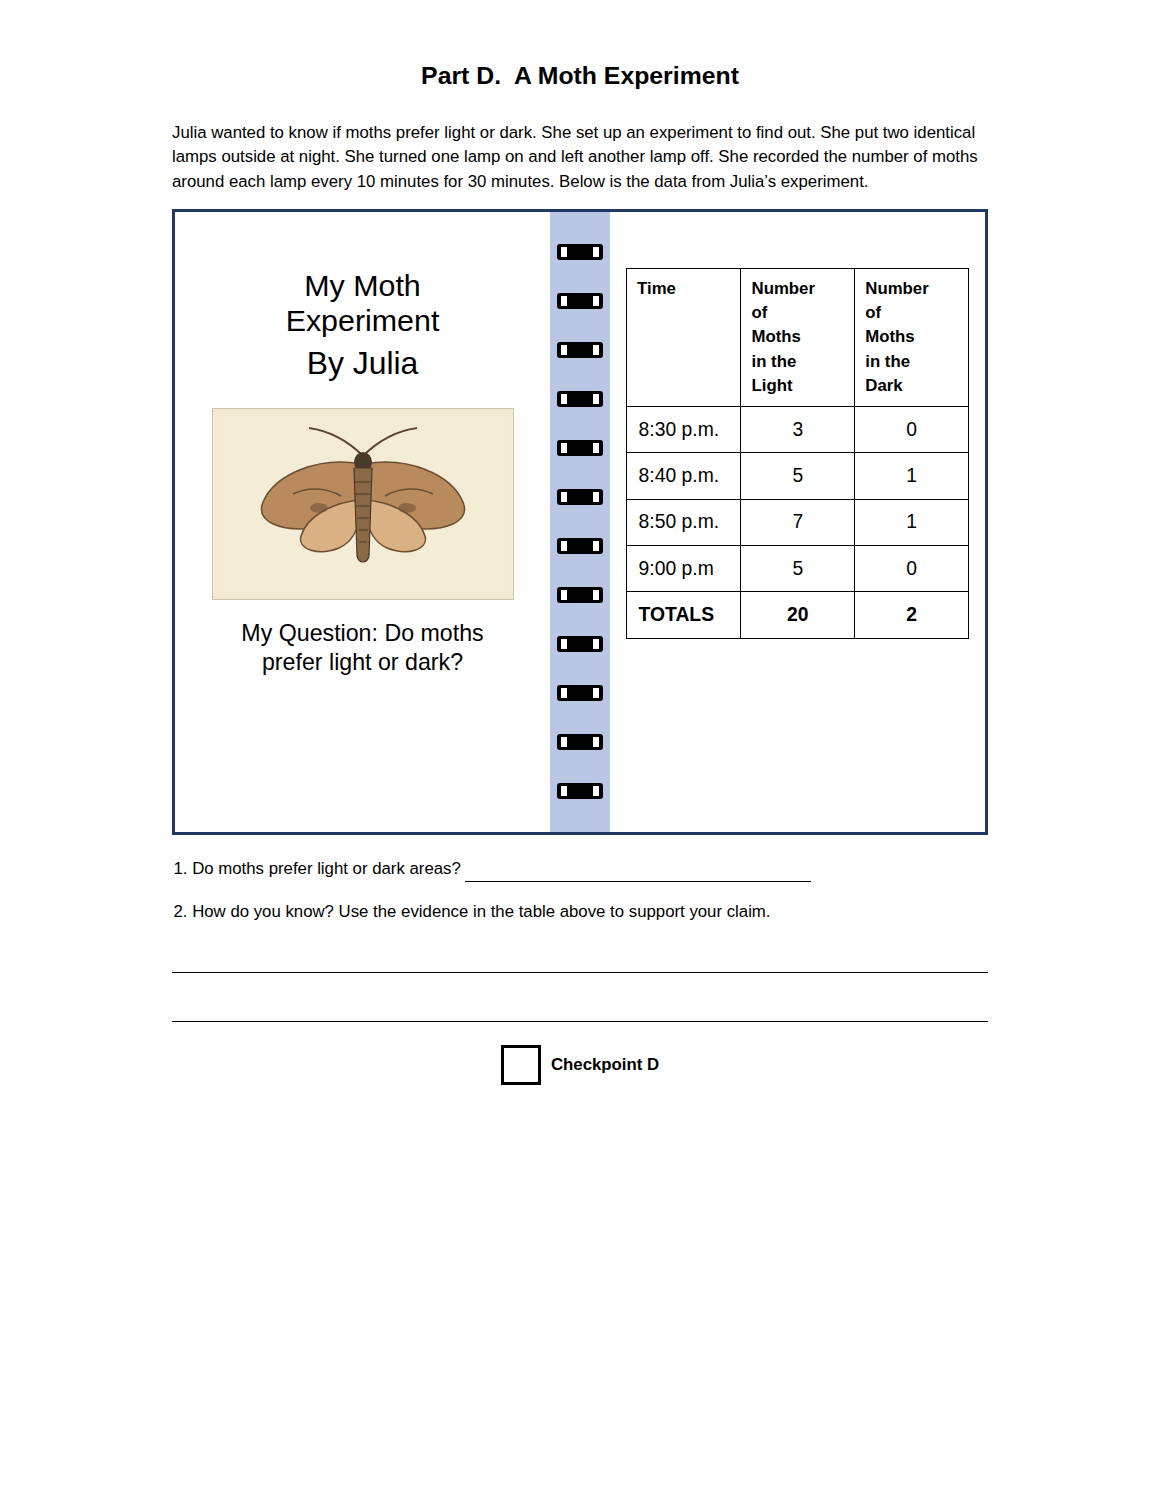Part D. A Moth Experiment
Julia wanted to know if moths prefer light or dark. She set up an experiment to find out. She put two identical lamps outside at night. She turned one lamp on and left another lamp off. She recorded the number of moths around each lamp every 10 minutes for 30 minutes. Below is the data from Julia’s experiment.
My Moth
Experiment
By Julia
My Question: Do moths
prefer light or dark?
| Time | Number of Moths in the Light | Number of Moths in the Dark |
| --- | --- | --- |
| 8:30 p.m. | 3 | 0 |
| 8:40 p.m. | 5 | 1 |
| 8:50 p.m. | 7 | 1 |
| 9:00 p.m | 5 | 0 |
| TOTALS | 20 | 2 |
Do moths prefer light or dark areas?
How do you know? Use the evidence in the table above to support your claim.
Checkpoint D